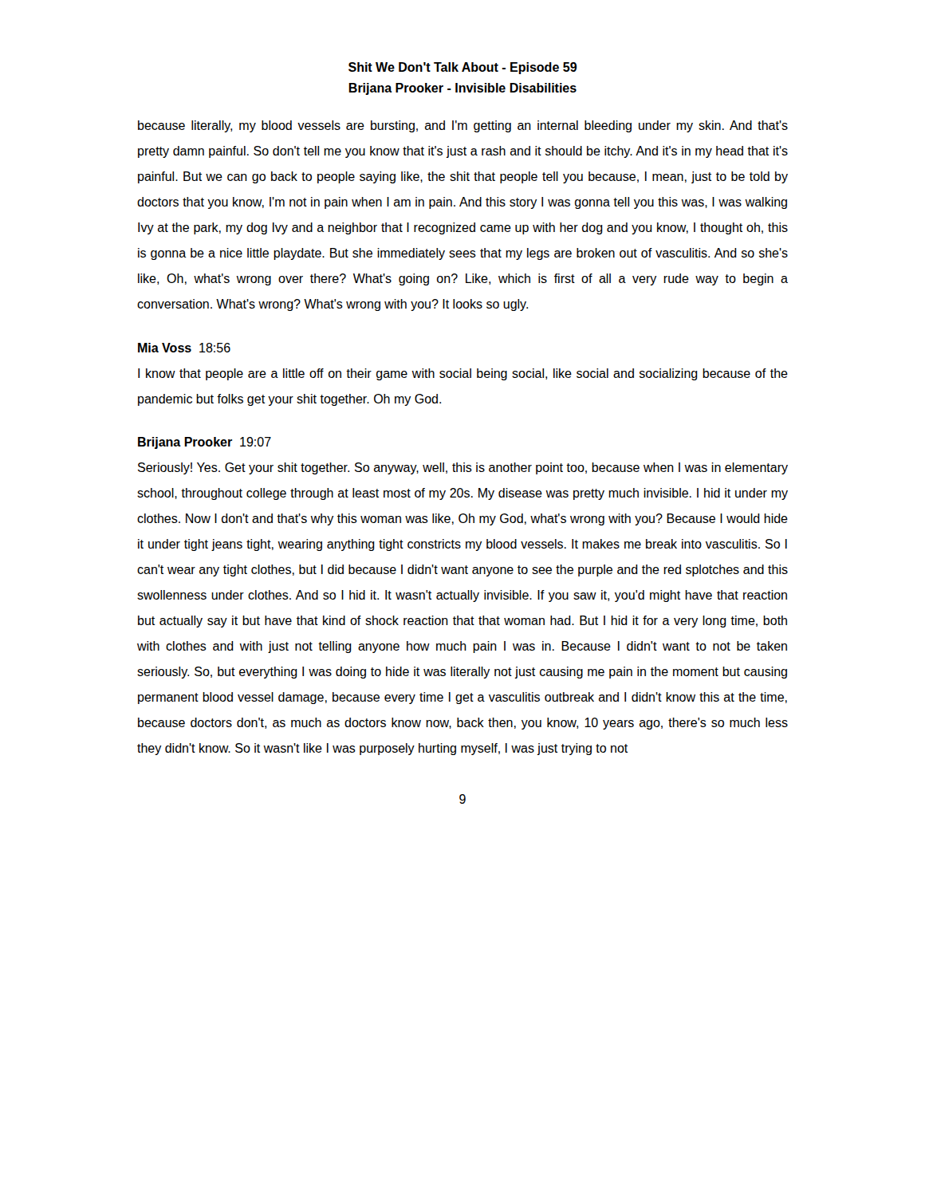Shit We Don't Talk About - Episode 59 Brijana Prooker - Invisible Disabilities
because literally, my blood vessels are bursting, and I'm getting an internal bleeding under my skin. And that's pretty damn painful. So don't tell me you know that it's just a rash and it should be itchy. And it's in my head that it's painful. But we can go back to people saying like, the shit that people tell you because, I mean, just to be told by doctors that you know, I'm not in pain when I am in pain. And this story I was gonna tell you this was, I was walking Ivy at the park, my dog Ivy and a neighbor that I recognized came up with her dog and you know, I thought oh, this is gonna be a nice little playdate. But she immediately sees that my legs are broken out of vasculitis. And so she's like, Oh, what's wrong over there? What's going on? Like, which is first of all a very rude way to begin a conversation. What's wrong? What's wrong with you? It looks so ugly.
Mia Voss 18:56
I know that people are a little off on their game with social being social, like social and socializing because of the pandemic but folks get your shit together. Oh my God.
Brijana Prooker 19:07
Seriously! Yes. Get your shit together. So anyway, well, this is another point too, because when I was in elementary school, throughout college through at least most of my 20s. My disease was pretty much invisible. I hid it under my clothes. Now I don't and that's why this woman was like, Oh my God, what's wrong with you? Because I would hide it under tight jeans tight, wearing anything tight constricts my blood vessels. It makes me break into vasculitis. So I can't wear any tight clothes, but I did because I didn't want anyone to see the purple and the red splotches and this swollenness under clothes. And so I hid it. It wasn't actually invisible. If you saw it, you'd might have that reaction but actually say it but have that kind of shock reaction that that woman had. But I hid it for a very long time, both with clothes and with just not telling anyone how much pain I was in. Because I didn't want to not be taken seriously. So, but everything I was doing to hide it was literally not just causing me pain in the moment but causing permanent blood vessel damage, because every time I get a vasculitis outbreak and I didn't know this at the time, because doctors don't, as much as doctors know now, back then, you know, 10 years ago, there's so much less they didn't know. So it wasn't like I was purposely hurting myself, I was just trying to not
9